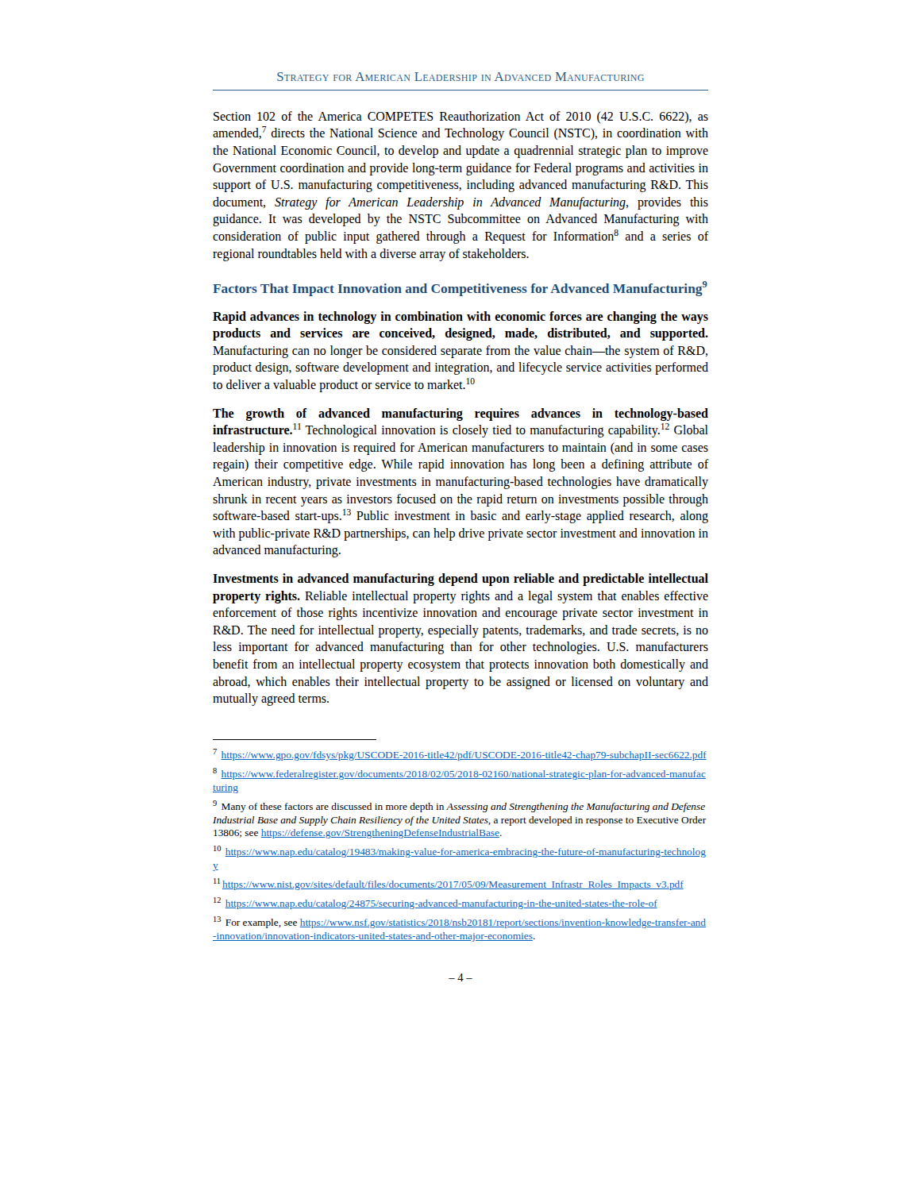Strategy for American Leadership in Advanced Manufacturing
Section 102 of the America COMPETES Reauthorization Act of 2010 (42 U.S.C. 6622), as amended,7 directs the National Science and Technology Council (NSTC), in coordination with the National Economic Council, to develop and update a quadrennial strategic plan to improve Government coordination and provide long-term guidance for Federal programs and activities in support of U.S. manufacturing competitiveness, including advanced manufacturing R&D. This document, Strategy for American Leadership in Advanced Manufacturing, provides this guidance. It was developed by the NSTC Subcommittee on Advanced Manufacturing with consideration of public input gathered through a Request for Information8 and a series of regional roundtables held with a diverse array of stakeholders.
Factors That Impact Innovation and Competitiveness for Advanced Manufacturing9
Rapid advances in technology in combination with economic forces are changing the ways products and services are conceived, designed, made, distributed, and supported. Manufacturing can no longer be considered separate from the value chain—the system of R&D, product design, software development and integration, and lifecycle service activities performed to deliver a valuable product or service to market.10
The growth of advanced manufacturing requires advances in technology-based infrastructure.11 Technological innovation is closely tied to manufacturing capability.12 Global leadership in innovation is required for American manufacturers to maintain (and in some cases regain) their competitive edge. While rapid innovation has long been a defining attribute of American industry, private investments in manufacturing-based technologies have dramatically shrunk in recent years as investors focused on the rapid return on investments possible through software-based start-ups.13 Public investment in basic and early-stage applied research, along with public-private R&D partnerships, can help drive private sector investment and innovation in advanced manufacturing.
Investments in advanced manufacturing depend upon reliable and predictable intellectual property rights. Reliable intellectual property rights and a legal system that enables effective enforcement of those rights incentivize innovation and encourage private sector investment in R&D. The need for intellectual property, especially patents, trademarks, and trade secrets, is no less important for advanced manufacturing than for other technologies. U.S. manufacturers benefit from an intellectual property ecosystem that protects innovation both domestically and abroad, which enables their intellectual property to be assigned or licensed on voluntary and mutually agreed terms.
7 https://www.gpo.gov/fdsys/pkg/USCODE-2016-title42/pdf/USCODE-2016-title42-chap79-subchapII-sec6622.pdf
8 https://www.federalregister.gov/documents/2018/02/05/2018-02160/national-strategic-plan-for-advanced-manufacturing
9 Many of these factors are discussed in more depth in Assessing and Strengthening the Manufacturing and Defense Industrial Base and Supply Chain Resiliency of the United States, a report developed in response to Executive Order 13806; see https://defense.gov/StrengtheningDefenseIndustrialBase.
10 https://www.nap.edu/catalog/19483/making-value-for-america-embracing-the-future-of-manufacturing-technology
11 https://www.nist.gov/sites/default/files/documents/2017/05/09/Measurement_Infrastr_Roles_Impacts_v3.pdf
12 https://www.nap.edu/catalog/24875/securing-advanced-manufacturing-in-the-united-states-the-role-of
13 For example, see https://www.nsf.gov/statistics/2018/nsb20181/report/sections/invention-knowledge-transfer-and-innovation/innovation-indicators-united-states-and-other-major-economies.
– 4 –